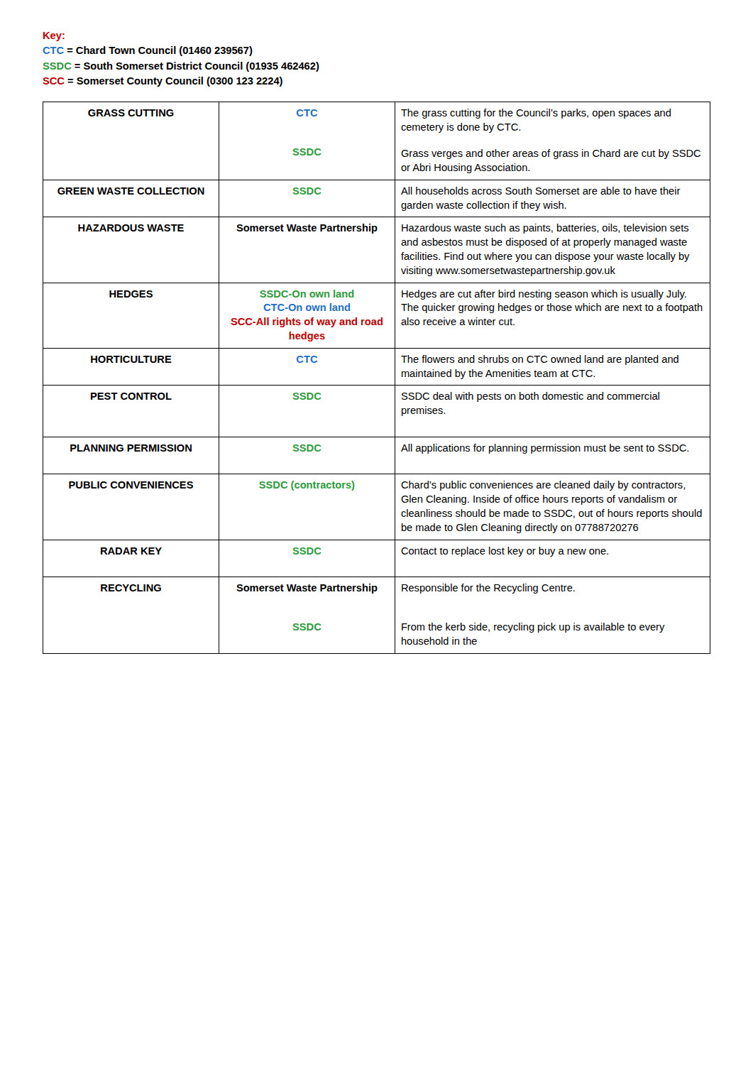Key:
CTC = Chard Town Council (01460 239567)
SSDC = South Somerset District Council (01935 462462)
SCC = Somerset County Council (0300 123 2224)
| GRASS CUTTING | CTC SSDC | The grass cutting for the Council’s parks, open spaces and cemetery is done by CTC. Grass verges and other areas of grass in Chard are cut by SSDC or Abri Housing Association. |
| GREEN WASTE COLLECTION | SSDC | All households across South Somerset are able to have their garden waste collection if they wish. |
| HAZARDOUS WASTE | Somerset Waste Partnership | Hazardous waste such as paints, batteries, oils, television sets and asbestos must be disposed of at properly managed waste facilities. Find out where you can dispose your waste locally by visiting www.somersetwastepartnership.gov.uk |
| HEDGES | SSDC-On own land CTC-On own land SCC-All rights of way and road hedges | Hedges are cut after bird nesting season which is usually July. The quicker growing hedges or those which are next to a footpath also receive a winter cut. |
| HORTICULTURE | CTC | The flowers and shrubs on CTC owned land are planted and maintained by the Amenities team at CTC. |
| PEST CONTROL | SSDC | SSDC deal with pests on both domestic and commercial premises. |
| PLANNING PERMISSION | SSDC | All applications for planning permission must be sent to SSDC. |
| PUBLIC CONVENIENCES | SSDC (contractors) | Chard’s public conveniences are cleaned daily by contractors, Glen Cleaning. Inside of office hours reports of vandalism or cleanliness should be made to SSDC, out of hours reports should be made to Glen Cleaning directly on 07788720276 |
| RADAR KEY | SSDC | Contact to replace lost key or buy a new one. |
| RECYCLING | Somerset Waste Partnership SSDC | Responsible for the Recycling Centre. From the kerb side, recycling pick up is available to every household in the |